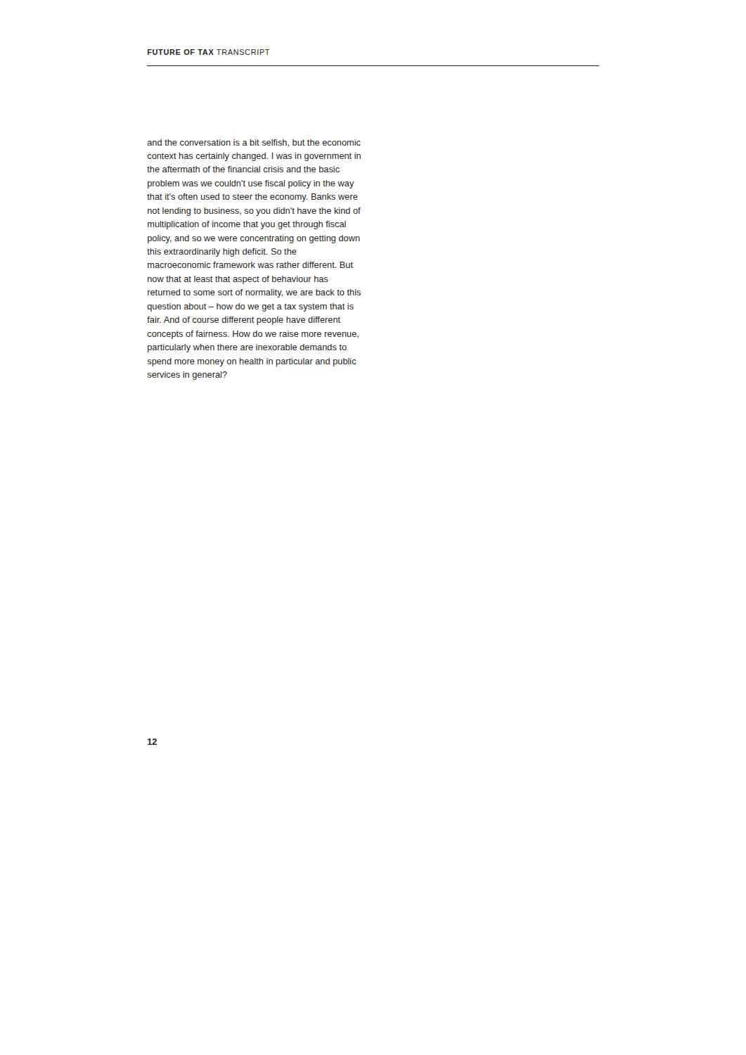Future of Tax Transcript
and the conversation is a bit selfish, but the economic context has certainly changed. I was in government in the aftermath of the financial crisis and the basic problem was we couldn't use fiscal policy in the way that it's often used to steer the economy. Banks were not lending to business, so you didn't have the kind of multiplication of income that you get through fiscal policy, and so we were concentrating on getting down this extraordinarily high deficit. So the macroeconomic framework was rather different. But now that at least that aspect of behaviour has returned to some sort of normality, we are back to this question about – how do we get a tax system that is fair. And of course different people have different concepts of fairness. How do we raise more revenue, particularly when there are inexorable demands to spend more money on health in particular and public services in general?
12